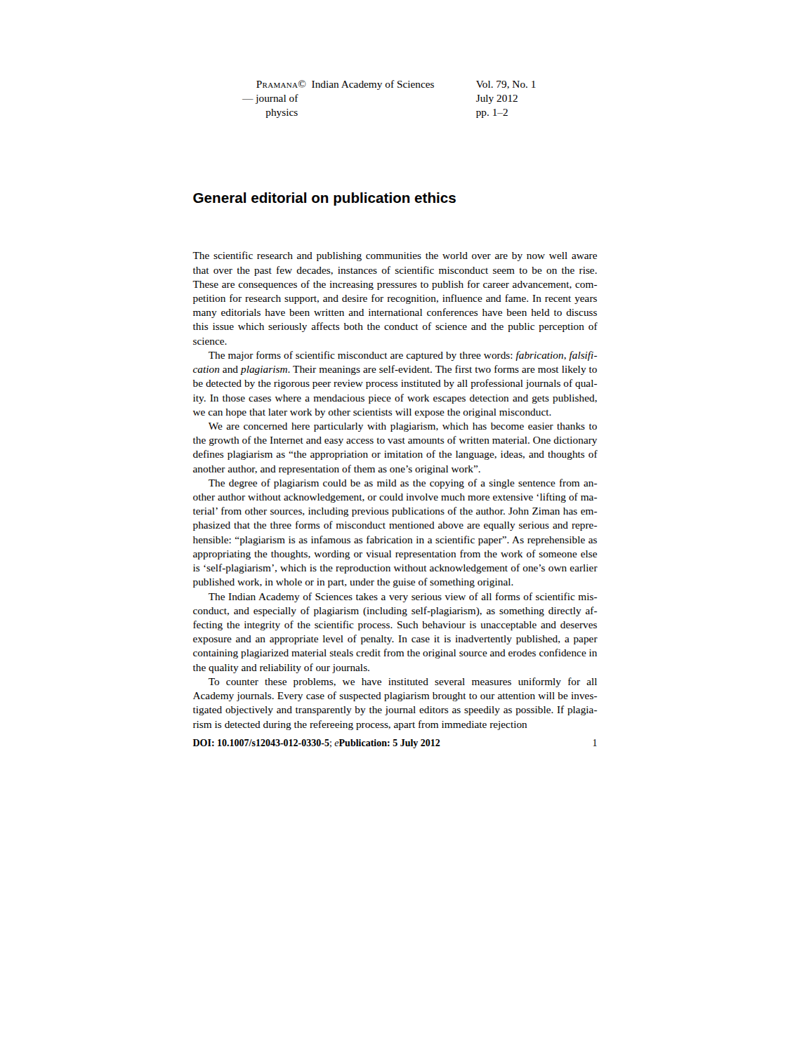| Pramana | © Indian Academy of Sciences | Vol. 79, No. 1 |
| — journal of | | July 2012 |
| physics | | pp. 1–2 |
General editorial on publication ethics
The scientific research and publishing communities the world over are by now well aware that over the past few decades, instances of scientific misconduct seem to be on the rise. These are consequences of the increasing pressures to publish for career advancement, competition for research support, and desire for recognition, influence and fame. In recent years many editorials have been written and international conferences have been held to discuss this issue which seriously affects both the conduct of science and the public perception of science.
The major forms of scientific misconduct are captured by three words: fabrication, falsification and plagiarism. Their meanings are self-evident. The first two forms are most likely to be detected by the rigorous peer review process instituted by all professional journals of quality. In those cases where a mendacious piece of work escapes detection and gets published, we can hope that later work by other scientists will expose the original misconduct.
We are concerned here particularly with plagiarism, which has become easier thanks to the growth of the Internet and easy access to vast amounts of written material. One dictionary defines plagiarism as “the appropriation or imitation of the language, ideas, and thoughts of another author, and representation of them as one’s original work”.
The degree of plagiarism could be as mild as the copying of a single sentence from another author without acknowledgement, or could involve much more extensive ‘lifting of material’ from other sources, including previous publications of the author. John Ziman has emphasized that the three forms of misconduct mentioned above are equally serious and reprehensible: “plagiarism is as infamous as fabrication in a scientific paper”. As reprehensible as appropriating the thoughts, wording or visual representation from the work of someone else is ‘self-plagiarism’, which is the reproduction without acknowledgement of one’s own earlier published work, in whole or in part, under the guise of something original.
The Indian Academy of Sciences takes a very serious view of all forms of scientific misconduct, and especially of plagiarism (including self-plagiarism), as something directly affecting the integrity of the scientific process. Such behaviour is unacceptable and deserves exposure and an appropriate level of penalty. In case it is inadvertently published, a paper containing plagiarized material steals credit from the original source and erodes confidence in the quality and reliability of our journals.
To counter these problems, we have instituted several measures uniformly for all Academy journals. Every case of suspected plagiarism brought to our attention will be investigated objectively and transparently by the journal editors as speedily as possible. If plagiarism is detected during the refereeing process, apart from immediate rejection
DOI: 10.1007/s12043-012-0330-5; ePublication: 5 July 2012 1